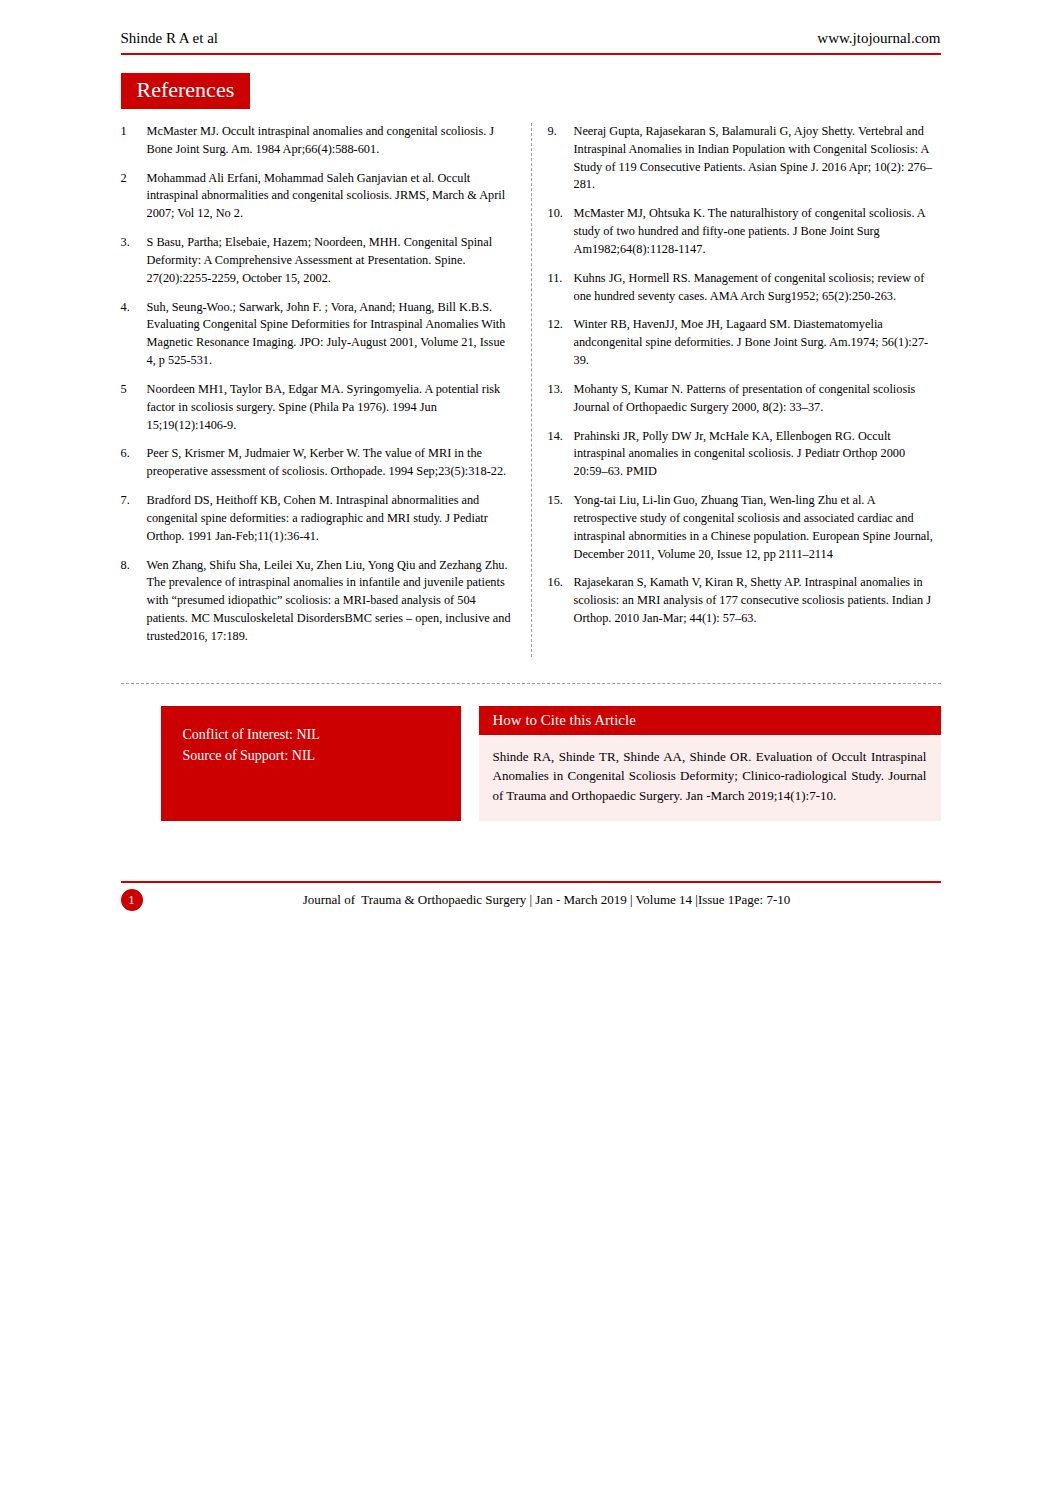Shinde R A et al
www.jtojournal.com
References
1 McMaster MJ. Occult intraspinal anomalies and congenital scoliosis. J Bone Joint Surg. Am. 1984 Apr;66(4):588-601.
2 Mohammad Ali Erfani, Mohammad Saleh Ganjavian et al. Occult intraspinal abnormalities and congenital scoliosis. JRMS, March & April 2007; Vol 12, No 2.
3. S Basu, Partha; Elsebaie, Hazem; Noordeen, MHH. Congenital Spinal Deformity: A Comprehensive Assessment at Presentation. Spine. 27(20):2255-2259, October 15, 2002.
4. Suh, Seung-Woo.; Sarwark, John F. ; Vora, Anand; Huang, Bill K.B.S. Evaluating Congenital Spine Deformities for Intraspinal Anomalies With Magnetic Resonance Imaging. JPO: July-August 2001, Volume 21, Issue 4, p 525-531.
5 Noordeen MH1, Taylor BA, Edgar MA. Syringomyelia. A potential risk factor in scoliosis surgery. Spine (Phila Pa 1976). 1994 Jun 15;19(12):1406-9.
6. Peer S, Krismer M, Judmaier W, Kerber W. The value of MRI in the preoperative assessment of scoliosis. Orthopade. 1994 Sep;23(5):318-22.
7. Bradford DS, Heithoff KB, Cohen M. Intraspinal abnormalities and congenital spine deformities: a radiographic and MRI study. J Pediatr Orthop. 1991 Jan-Feb;11(1):36-41.
8. Wen Zhang, Shifu Sha, Leilei Xu, Zhen Liu, Yong Qiu and Zezhang Zhu. The prevalence of intraspinal anomalies in infantile and juvenile patients with “presumed idiopathic” scoliosis: a MRI-based analysis of 504 patients. MC Musculoskeletal DisordersBMC series – open, inclusive and trusted2016, 17:189.
9. Neeraj Gupta, Rajasekaran S, Balamurali G, Ajoy Shetty. Vertebral and Intraspinal Anomalies in Indian Population with Congenital Scoliosis: A Study of 119 Consecutive Patients. Asian Spine J. 2016 Apr; 10(2): 276–281.
10. McMaster MJ, Ohtsuka K. The naturalhistory of congenital scoliosis. A study of two hundred and fifty-one patients. J Bone Joint Surg Am1982;64(8):1128-1147.
11. Kuhns JG, Hormell RS. Management of congenital scoliosis; review of one hundred seventy cases. AMA Arch Surg1952; 65(2):250-263.
12. Winter RB, HavenJJ, Moe JH, Lagaard SM. Diastematomyelia andcongenital spine deformities. J Bone Joint Surg. Am.1974; 56(1):27-39.
13. Mohanty S, Kumar N. Patterns of presentation of congenital scoliosis Journal of Orthopaedic Surgery 2000, 8(2): 33–37.
14. Prahinski JR, Polly DW Jr, McHale KA, Ellenbogen RG. Occult intraspinal anomalies in congenital scoliosis. J Pediatr Orthop 2000 20:59–63. PMID
15. Yong-tai Liu, Li-lin Guo, Zhuang Tian, Wen-ling Zhu et al. A retrospective study of congenital scoliosis and associated cardiac and intraspinal abnormities in a Chinese population. European Spine Journal, December 2011, Volume 20, Issue 12, pp 2111–2114
16. Rajasekaran S, Kamath V, Kiran R, Shetty AP. Intraspinal anomalies in scoliosis: an MRI analysis of 177 consecutive scoliosis patients. Indian J Orthop. 2010 Jan-Mar; 44(1): 57–63.
Conflict of Interest: NIL
Source of Support: NIL
How to Cite this Article
Shinde RA, Shinde TR, Shinde AA, Shinde OR. Evaluation of Occult Intraspinal Anomalies in Congenital Scoliosis Deformity; Clinico-radiological Study. Journal of Trauma and Orthopaedic Surgery. Jan -March 2019;14(1):7-10.
1
Journal of Trauma & Orthopaedic Surgery | Jan - March 2019 | Volume 14 |Issue 1Page: 7-10